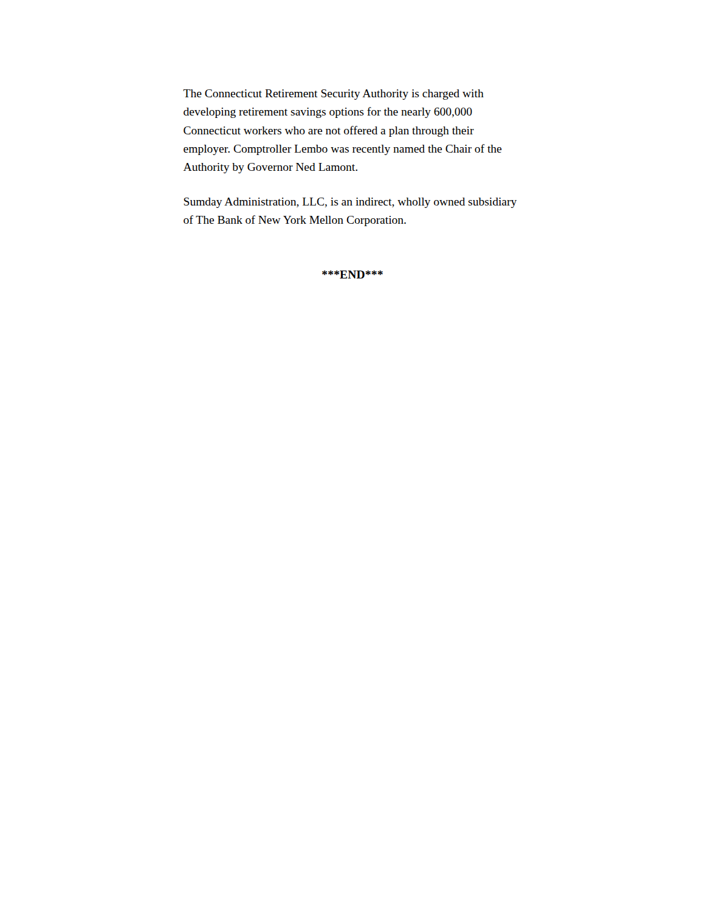The Connecticut Retirement Security Authority is charged with developing retirement savings options for the nearly 600,000 Connecticut workers who are not offered a plan through their employer. Comptroller Lembo was recently named the Chair of the Authority by Governor Ned Lamont.
Sumday Administration, LLC, is an indirect, wholly owned subsidiary of The Bank of New York Mellon Corporation.
***END***